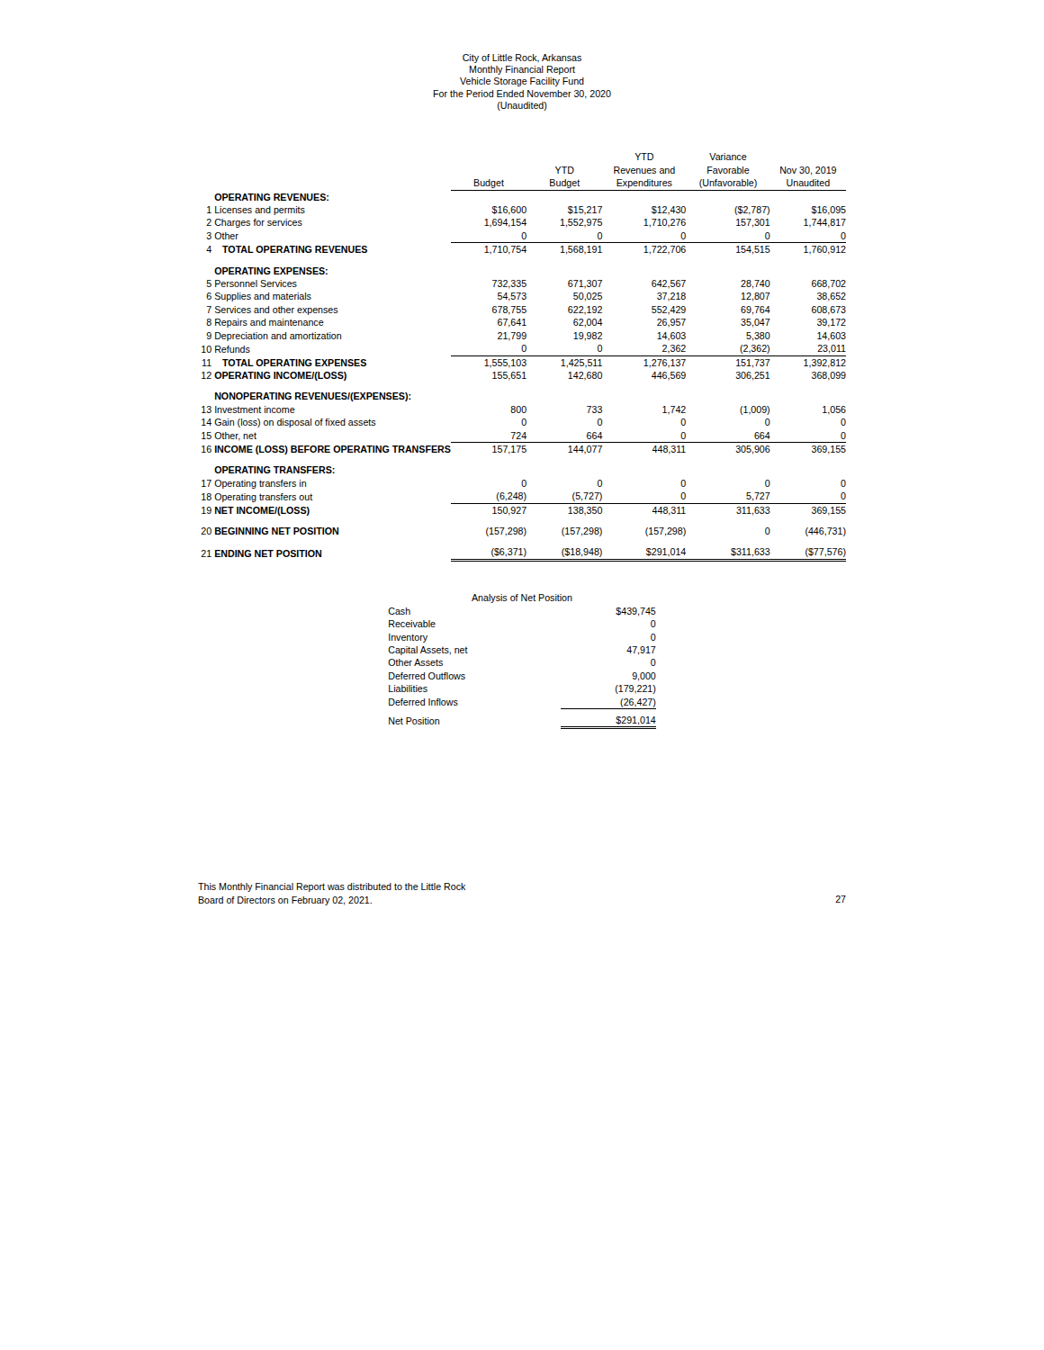City of Little Rock, Arkansas
Monthly Financial Report
Vehicle Storage Facility Fund
For the Period Ended November 30, 2020
(Unaudited)
| | | | | YTD | Variance | |
| | | | YTD | Revenues and | Favorable | Nov 30, 2019 |
| | | Budget | Budget | Expenditures | (Unfavorable) | Unaudited |
| | OPERATING REVENUES: | | | | | |
| 1 | Licenses and permits | $16,600 | $15,217 | $12,430 | ($2,787) | $16,095 |
| 2 | Charges for services | 1,694,154 | 1,552,975 | 1,710,276 | 157,301 | 1,744,817 |
| 3 | Other | 0 | 0 | 0 | 0 | 0 |
| 4 | TOTAL OPERATING REVENUES | 1,710,754 | 1,568,191 | 1,722,706 | 154,515 | 1,760,912 |
| | OPERATING EXPENSES: | | | | | |
| 5 | Personnel Services | 732,335 | 671,307 | 642,567 | 28,740 | 668,702 |
| 6 | Supplies and materials | 54,573 | 50,025 | 37,218 | 12,807 | 38,652 |
| 7 | Services and other expenses | 678,755 | 622,192 | 552,429 | 69,764 | 608,673 |
| 8 | Repairs and maintenance | 67,641 | 62,004 | 26,957 | 35,047 | 39,172 |
| 9 | Depreciation and amortization | 21,799 | 19,982 | 14,603 | 5,380 | 14,603 |
| 10 | Refunds | 0 | 0 | 2,362 | (2,362) | 23,011 |
| 11 | TOTAL OPERATING EXPENSES | 1,555,103 | 1,425,511 | 1,276,137 | 151,737 | 1,392,812 |
| 12 | OPERATING INCOME/(LOSS) | 155,651 | 142,680 | 446,569 | 306,251 | 368,099 |
| | NONOPERATING REVENUES/(EXPENSES): | | | | | |
| 13 | Investment income | 800 | 733 | 1,742 | (1,009) | 1,056 |
| 14 | Gain (loss) on disposal of fixed assets | 0 | 0 | 0 | 0 | 0 |
| 15 | Other, net | 724 | 664 | 0 | 664 | 0 |
| 16 | INCOME (LOSS) BEFORE OPERATING TRANSFERS | 157,175 | 144,077 | 448,311 | 305,906 | 369,155 |
| | OPERATING TRANSFERS: | | | | | |
| 17 | Operating transfers in | 0 | 0 | 0 | 0 | 0 |
| 18 | Operating transfers out | (6,248) | (5,727) | 0 | 5,727 | 0 |
| 19 | NET INCOME/(LOSS) | 150,927 | 138,350 | 448,311 | 311,633 | 369,155 |
| 20 | BEGINNING NET POSITION | (157,298) | (157,298) | (157,298) | 0 | (446,731) |
| 21 | ENDING NET POSITION | ($6,371) | ($18,948) | $291,014 | $311,633 | ($77,576) |
| Analysis of Net Position |
| Cash | $439,745 |
| Receivable | 0 |
| Inventory | 0 |
| Capital Assets, net | 47,917 |
| Other Assets | 0 |
| Deferred Outflows | 9,000 |
| Liabilities | (179,221) |
| Deferred Inflows | (26,427) |
| Net Position | $291,014 |
This Monthly Financial Report was distributed to the Little Rock
Board of Directors on February 02, 2021.
27